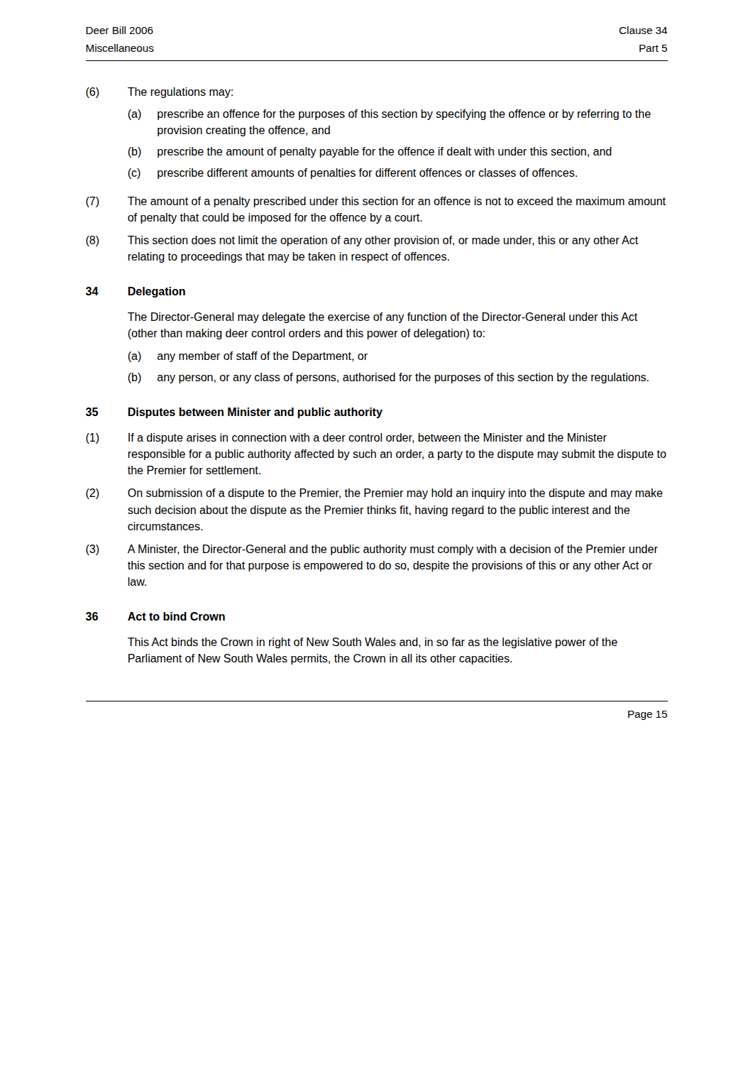Deer Bill 2006
Clause 34
Miscellaneous
Part 5
(6)
The regulations may:
(a)
prescribe an offence for the purposes of this section by specifying the offence or by referring to the provision creating the offence, and
(b)
prescribe the amount of penalty payable for the offence if dealt with under this section, and
(c)
prescribe different amounts of penalties for different offences or classes of offences.
(7)
The amount of a penalty prescribed under this section for an offence is not to exceed the maximum amount of penalty that could be imposed for the offence by a court.
(8)
This section does not limit the operation of any other provision of, or made under, this or any other Act relating to proceedings that may be taken in respect of offences.
34 Delegation
The Director-General may delegate the exercise of any function of the Director-General under this Act (other than making deer control orders and this power of delegation) to:
(a)
any member of staff of the Department, or
(b)
any person, or any class of persons, authorised for the purposes of this section by the regulations.
35 Disputes between Minister and public authority
(1)
If a dispute arises in connection with a deer control order, between the Minister and the Minister responsible for a public authority affected by such an order, a party to the dispute may submit the dispute to the Premier for settlement.
(2)
On submission of a dispute to the Premier, the Premier may hold an inquiry into the dispute and may make such decision about the dispute as the Premier thinks fit, having regard to the public interest and the circumstances.
(3)
A Minister, the Director-General and the public authority must comply with a decision of the Premier under this section and for that purpose is empowered to do so, despite the provisions of this or any other Act or law.
36 Act to bind Crown
This Act binds the Crown in right of New South Wales and, in so far as the legislative power of the Parliament of New South Wales permits, the Crown in all its other capacities.
Page 15